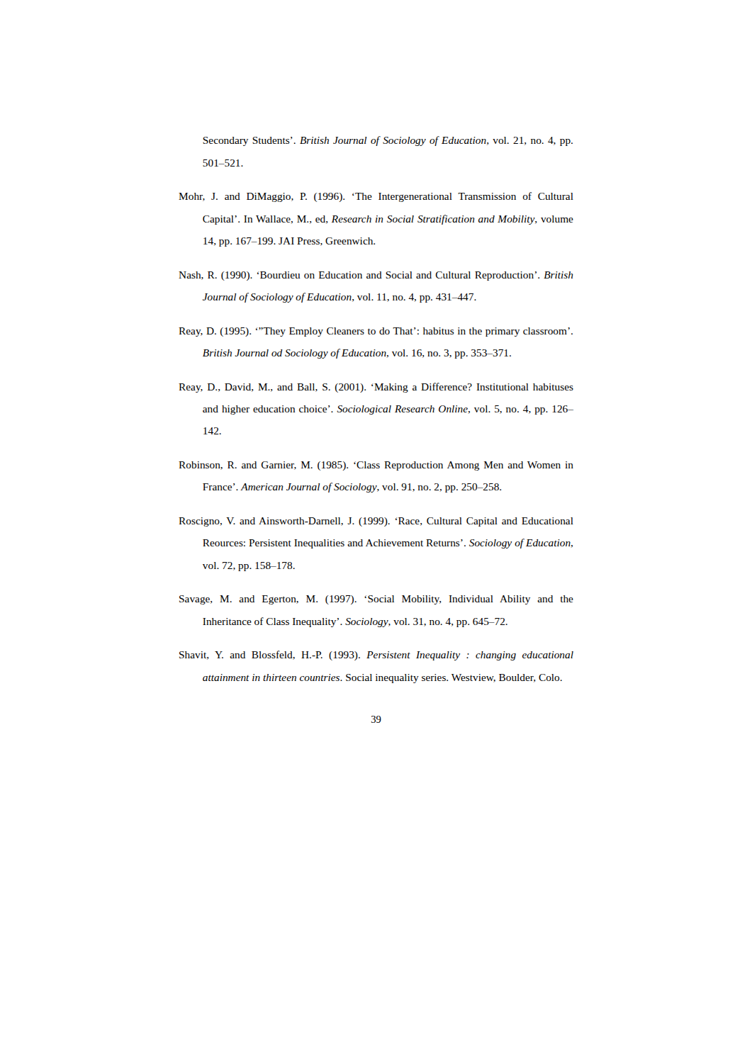Secondary Students’. British Journal of Sociology of Education, vol. 21, no. 4, pp. 501–521.
Mohr, J. and DiMaggio, P. (1996). ‘The Intergenerational Transmission of Cultural Capital’. In Wallace, M., ed, Research in Social Stratification and Mobility, volume 14, pp. 167–199. JAI Press, Greenwich.
Nash, R. (1990). ‘Bourdieu on Education and Social and Cultural Reproduction’. British Journal of Sociology of Education, vol. 11, no. 4, pp. 431–447.
Reay, D. (1995). ‘”They Employ Cleaners to do That’: habitus in the primary classroom’. British Journal od Sociology of Education, vol. 16, no. 3, pp. 353–371.
Reay, D., David, M., and Ball, S. (2001). ‘Making a Difference? Institutional habituses and higher education choice’. Sociological Research Online, vol. 5, no. 4, pp. 126–142.
Robinson, R. and Garnier, M. (1985). ‘Class Reproduction Among Men and Women in France’. American Journal of Sociology, vol. 91, no. 2, pp. 250–258.
Roscigno, V. and Ainsworth-Darnell, J. (1999). ‘Race, Cultural Capital and Educational Reources: Persistent Inequalities and Achievement Returns’. Sociology of Education, vol. 72, pp. 158–178.
Savage, M. and Egerton, M. (1997). ‘Social Mobility, Individual Ability and the Inheritance of Class Inequality’. Sociology, vol. 31, no. 4, pp. 645–72.
Shavit, Y. and Blossfeld, H.-P. (1993). Persistent Inequality : changing educational attainment in thirteen countries. Social inequality series. Westview, Boulder, Colo.
39